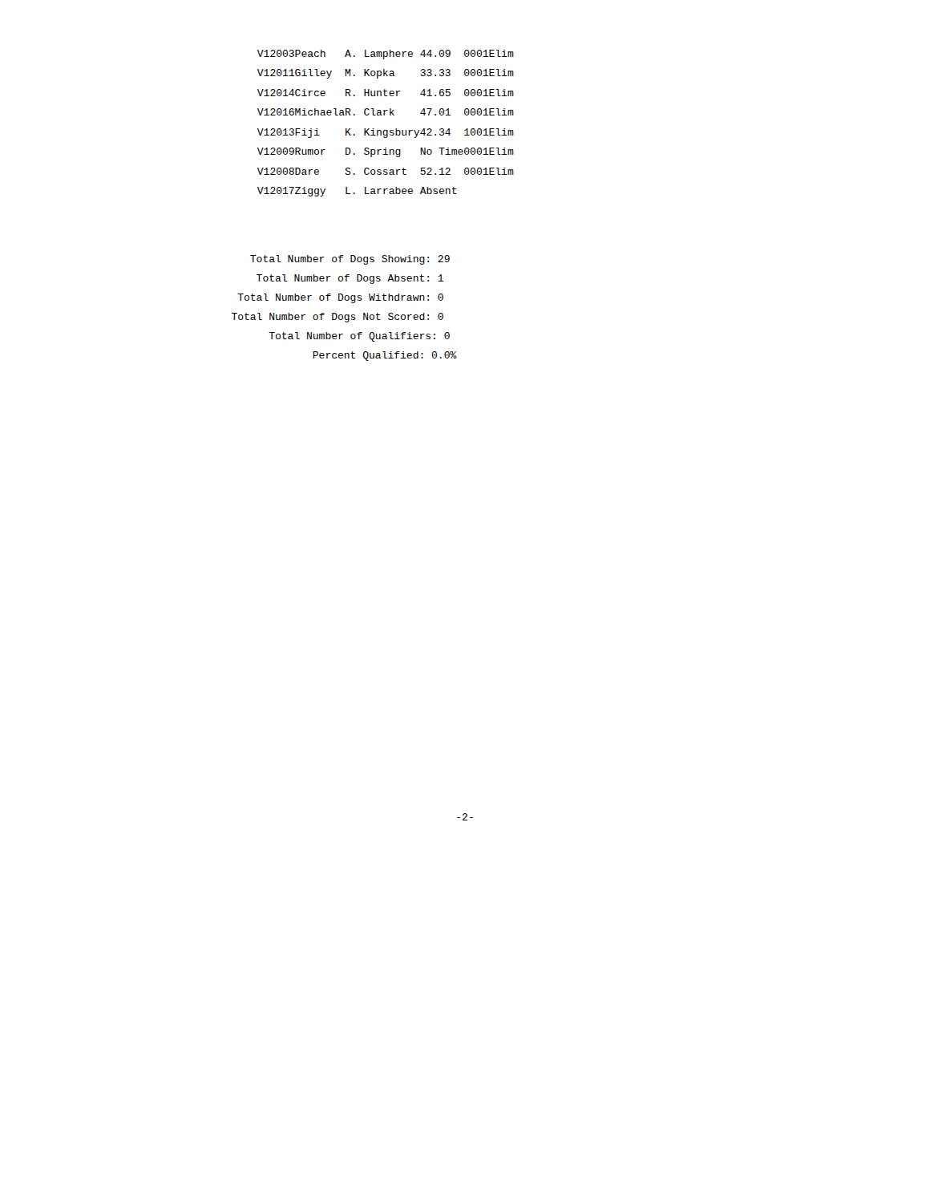| V12003 | Peach | A. Lamphere | 44.09 | 0 | 0 | 0 | 1 | Elim |
| V12011 | Gilley | M. Kopka | 33.33 | 0 | 0 | 0 | 1 | Elim |
| V12014 | Circe | R. Hunter | 41.65 | 0 | 0 | 0 | 1 | Elim |
| V12016 | Michaela | R. Clark | 47.01 | 0 | 0 | 0 | 1 | Elim |
| V12013 | Fiji | K. Kingsbury | 42.34 | 1 | 0 | 0 | 1 | Elim |
| V12009 | Rumor | D. Spring | No Time | 0 | 0 | 0 | 1 | Elim |
| V12008 | Dare | S. Cossart | 52.12 | 0 | 0 | 0 | 1 | Elim |
| V12017 | Ziggy | L. Larrabee | Absent | | | | | |
Total Number of Dogs Showing: 29 Total Number of Dogs Absent: 1 Total Number of Dogs Withdrawn: 0 Total Number of Dogs Not Scored: 0 Total Number of Qualifiers: 0 Percent Qualified: 0.0%
-2-